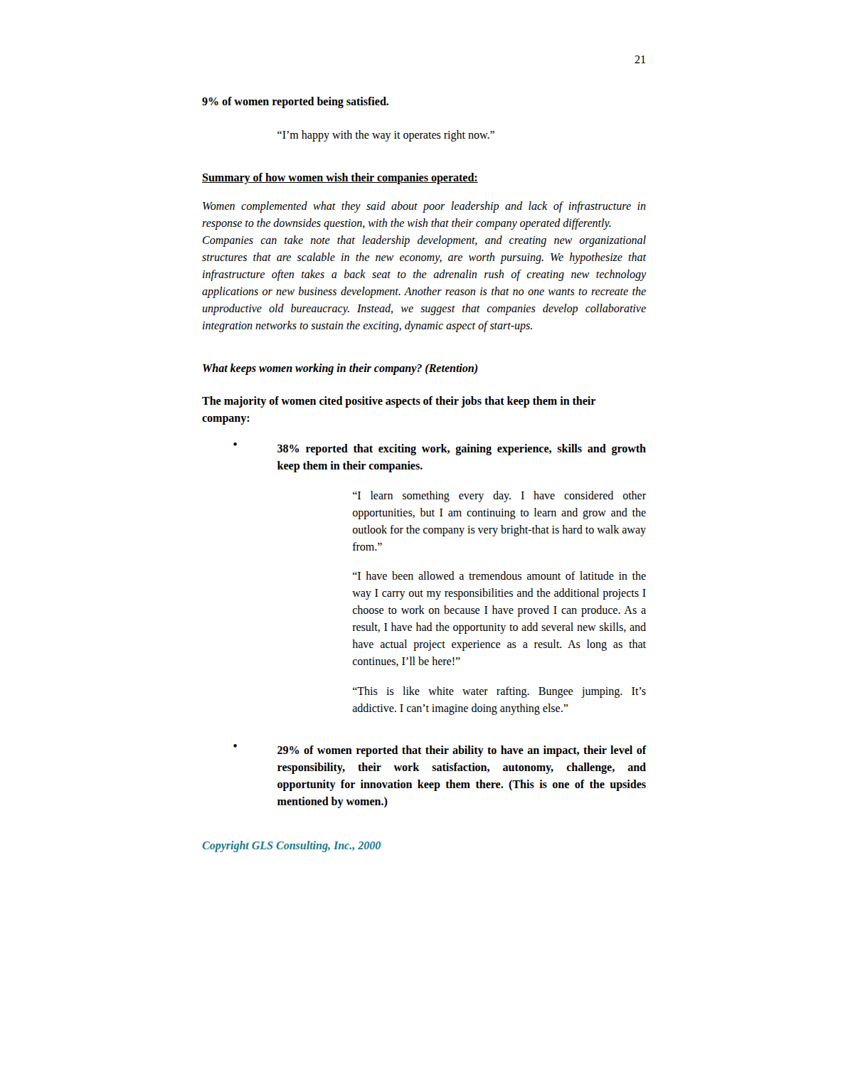21
9% of women reported being satisfied.
“I’m happy with the way it operates right now.”
Summary of how women wish their companies operated:
Women complemented what they said about poor leadership and lack of infrastructure in response to the downsides question, with the wish that their company operated differently.
Companies can take note that leadership development, and creating new organizational structures that are scalable in the new economy, are worth pursuing. We hypothesize that infrastructure often takes a back seat to the adrenalin rush of creating new technology applications or new business development. Another reason is that no one wants to recreate the unproductive old bureaucracy. Instead, we suggest that companies develop collaborative integration networks to sustain the exciting, dynamic aspect of start-ups.
What keeps women working in their company? (Retention)
The majority of women cited positive aspects of their jobs that keep them in their company:
• 38% reported that exciting work, gaining experience, skills and growth keep them in their companies.
“I learn something every day. I have considered other opportunities, but I am continuing to learn and grow and the outlook for the company is very bright-that is hard to walk away from.”
“I have been allowed a tremendous amount of latitude in the way I carry out my responsibilities and the additional projects I choose to work on because I have proved I can produce. As a result, I have had the opportunity to add several new skills, and have actual project experience as a result. As long as that continues, I’ll be here!”
“This is like white water rafting. Bungee jumping. It’s addictive. I can’t imagine doing anything else.”
• 29% of women reported that their ability to have an impact, their level of responsibility, their work satisfaction, autonomy, challenge, and opportunity for innovation keep them there. (This is one of the upsides mentioned by women.)
Copyright GLS Consulting, Inc., 2000